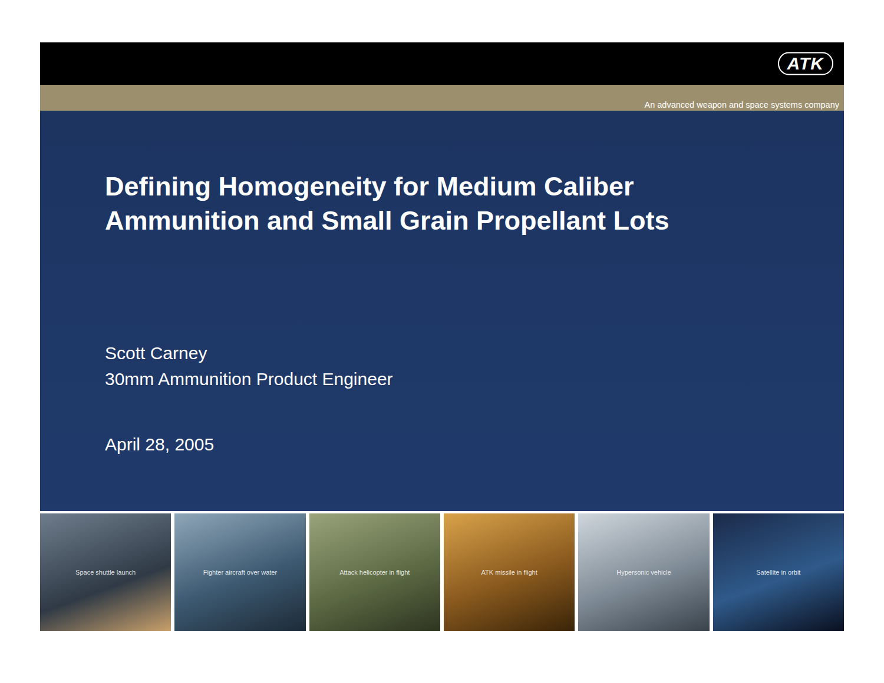ATK
An advanced weapon and space systems company
Defining Homogeneity for Medium Caliber Ammunition and Small Grain Propellant Lots
Scott Carney
30mm Ammunition Product Engineer
April 28, 2005
Space shuttle launch
Fighter aircraft over water
Attack helicopter in flight
ATK missile in flight
Hypersonic vehicle
Satellite in orbit